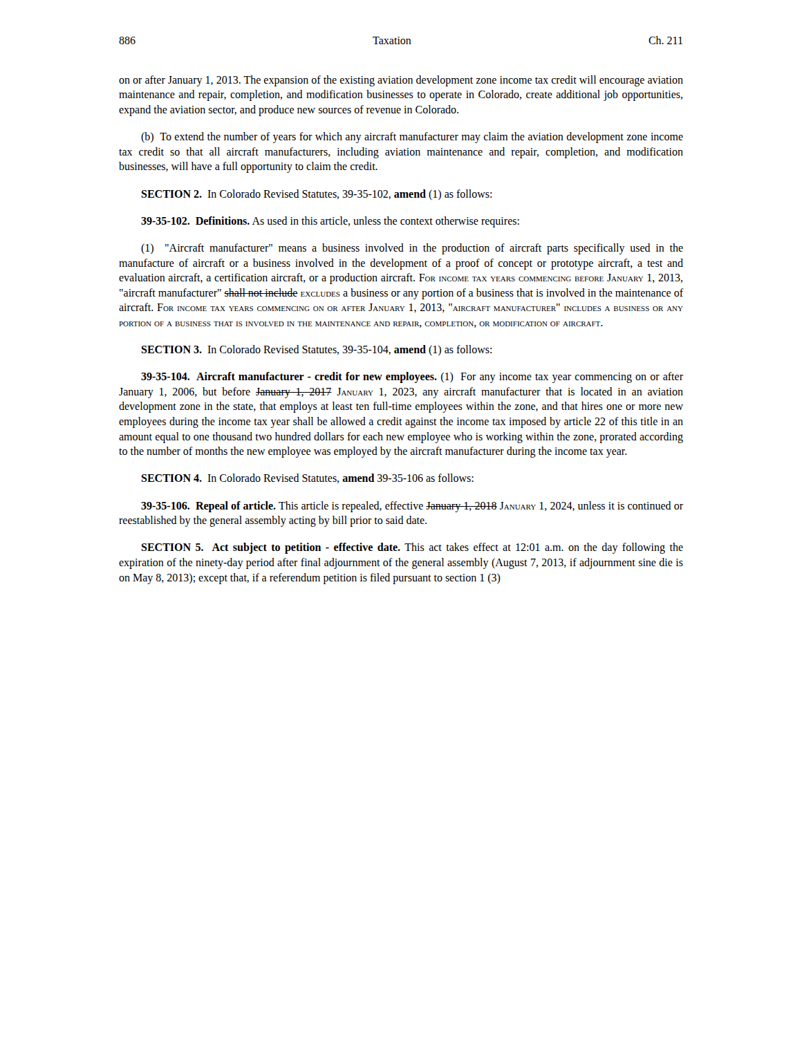886 Taxation Ch. 211
on or after January 1, 2013. The expansion of the existing aviation development zone income tax credit will encourage aviation maintenance and repair, completion, and modification businesses to operate in Colorado, create additional job opportunities, expand the aviation sector, and produce new sources of revenue in Colorado.
(b) To extend the number of years for which any aircraft manufacturer may claim the aviation development zone income tax credit so that all aircraft manufacturers, including aviation maintenance and repair, completion, and modification businesses, will have a full opportunity to claim the credit.
SECTION 2. In Colorado Revised Statutes, 39-35-102, amend (1) as follows:
39-35-102. Definitions. As used in this article, unless the context otherwise requires:
(1) "Aircraft manufacturer" means a business involved in the production of aircraft parts specifically used in the manufacture of aircraft or a business involved in the development of a proof of concept or prototype aircraft, a test and evaluation aircraft, a certification aircraft, or a production aircraft. For income tax years commencing before January 1, 2013, "aircraft manufacturer" shall not include excludes a business or any portion of a business that is involved in the maintenance of aircraft. For income tax years commencing on or after January 1, 2013, "aircraft manufacturer" includes a business or any portion of a business that is involved in the maintenance and repair, completion, or modification of aircraft.
SECTION 3. In Colorado Revised Statutes, 39-35-104, amend (1) as follows:
39-35-104. Aircraft manufacturer - credit for new employees. (1) For any income tax year commencing on or after January 1, 2006, but before January 1, 2017 January 1, 2023, any aircraft manufacturer that is located in an aviation development zone in the state, that employs at least ten full-time employees within the zone, and that hires one or more new employees during the income tax year shall be allowed a credit against the income tax imposed by article 22 of this title in an amount equal to one thousand two hundred dollars for each new employee who is working within the zone, prorated according to the number of months the new employee was employed by the aircraft manufacturer during the income tax year.
SECTION 4. In Colorado Revised Statutes, amend 39-35-106 as follows:
39-35-106. Repeal of article. This article is repealed, effective January 1, 2018 January 1, 2024, unless it is continued or reestablished by the general assembly acting by bill prior to said date.
SECTION 5. Act subject to petition - effective date. This act takes effect at 12:01 a.m. on the day following the expiration of the ninety-day period after final adjournment of the general assembly (August 7, 2013, if adjournment sine die is on May 8, 2013); except that, if a referendum petition is filed pursuant to section 1 (3)